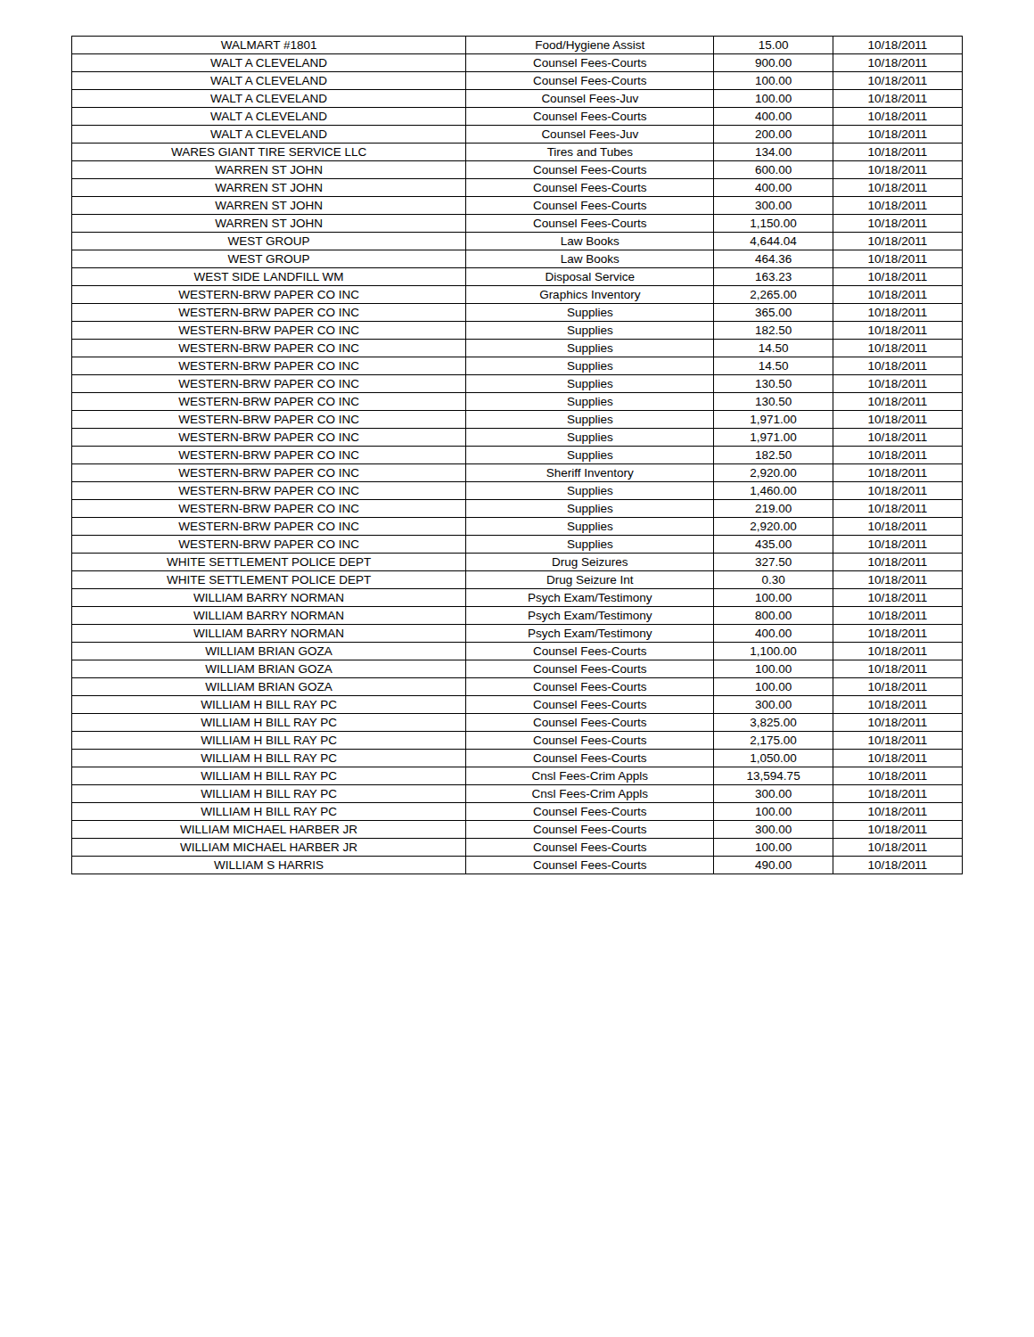| WALMART #1801 | Food/Hygiene Assist | 15.00 | 10/18/2011 |
| WALT A CLEVELAND | Counsel Fees-Courts | 900.00 | 10/18/2011 |
| WALT A CLEVELAND | Counsel Fees-Courts | 100.00 | 10/18/2011 |
| WALT A CLEVELAND | Counsel Fees-Juv | 100.00 | 10/18/2011 |
| WALT A CLEVELAND | Counsel Fees-Courts | 400.00 | 10/18/2011 |
| WALT A CLEVELAND | Counsel Fees-Juv | 200.00 | 10/18/2011 |
| WARES GIANT TIRE SERVICE LLC | Tires and Tubes | 134.00 | 10/18/2011 |
| WARREN ST JOHN | Counsel Fees-Courts | 600.00 | 10/18/2011 |
| WARREN ST JOHN | Counsel Fees-Courts | 400.00 | 10/18/2011 |
| WARREN ST JOHN | Counsel Fees-Courts | 300.00 | 10/18/2011 |
| WARREN ST JOHN | Counsel Fees-Courts | 1,150.00 | 10/18/2011 |
| WEST GROUP | Law Books | 4,644.04 | 10/18/2011 |
| WEST GROUP | Law Books | 464.36 | 10/18/2011 |
| WEST SIDE LANDFILL WM | Disposal Service | 163.23 | 10/18/2011 |
| WESTERN-BRW PAPER CO INC | Graphics Inventory | 2,265.00 | 10/18/2011 |
| WESTERN-BRW PAPER CO INC | Supplies | 365.00 | 10/18/2011 |
| WESTERN-BRW PAPER CO INC | Supplies | 182.50 | 10/18/2011 |
| WESTERN-BRW PAPER CO INC | Supplies | 14.50 | 10/18/2011 |
| WESTERN-BRW PAPER CO INC | Supplies | 14.50 | 10/18/2011 |
| WESTERN-BRW PAPER CO INC | Supplies | 130.50 | 10/18/2011 |
| WESTERN-BRW PAPER CO INC | Supplies | 130.50 | 10/18/2011 |
| WESTERN-BRW PAPER CO INC | Supplies | 1,971.00 | 10/18/2011 |
| WESTERN-BRW PAPER CO INC | Supplies | 1,971.00 | 10/18/2011 |
| WESTERN-BRW PAPER CO INC | Supplies | 182.50 | 10/18/2011 |
| WESTERN-BRW PAPER CO INC | Sheriff Inventory | 2,920.00 | 10/18/2011 |
| WESTERN-BRW PAPER CO INC | Supplies | 1,460.00 | 10/18/2011 |
| WESTERN-BRW PAPER CO INC | Supplies | 219.00 | 10/18/2011 |
| WESTERN-BRW PAPER CO INC | Supplies | 2,920.00 | 10/18/2011 |
| WESTERN-BRW PAPER CO INC | Supplies | 435.00 | 10/18/2011 |
| WHITE SETTLEMENT POLICE DEPT | Drug Seizures | 327.50 | 10/18/2011 |
| WHITE SETTLEMENT POLICE DEPT | Drug Seizure Int | 0.30 | 10/18/2011 |
| WILLIAM BARRY NORMAN | Psych Exam/Testimony | 100.00 | 10/18/2011 |
| WILLIAM BARRY NORMAN | Psych Exam/Testimony | 800.00 | 10/18/2011 |
| WILLIAM BARRY NORMAN | Psych Exam/Testimony | 400.00 | 10/18/2011 |
| WILLIAM BRIAN GOZA | Counsel Fees-Courts | 1,100.00 | 10/18/2011 |
| WILLIAM BRIAN GOZA | Counsel Fees-Courts | 100.00 | 10/18/2011 |
| WILLIAM BRIAN GOZA | Counsel Fees-Courts | 100.00 | 10/18/2011 |
| WILLIAM H BILL RAY PC | Counsel Fees-Courts | 300.00 | 10/18/2011 |
| WILLIAM H BILL RAY PC | Counsel Fees-Courts | 3,825.00 | 10/18/2011 |
| WILLIAM H BILL RAY PC | Counsel Fees-Courts | 2,175.00 | 10/18/2011 |
| WILLIAM H BILL RAY PC | Counsel Fees-Courts | 1,050.00 | 10/18/2011 |
| WILLIAM H BILL RAY PC | Cnsl Fees-Crim Appls | 13,594.75 | 10/18/2011 |
| WILLIAM H BILL RAY PC | Cnsl Fees-Crim Appls | 300.00 | 10/18/2011 |
| WILLIAM H BILL RAY PC | Counsel Fees-Courts | 100.00 | 10/18/2011 |
| WILLIAM MICHAEL HARBER JR | Counsel Fees-Courts | 300.00 | 10/18/2011 |
| WILLIAM MICHAEL HARBER JR | Counsel Fees-Courts | 100.00 | 10/18/2011 |
| WILLIAM S HARRIS | Counsel Fees-Courts | 490.00 | 10/18/2011 |